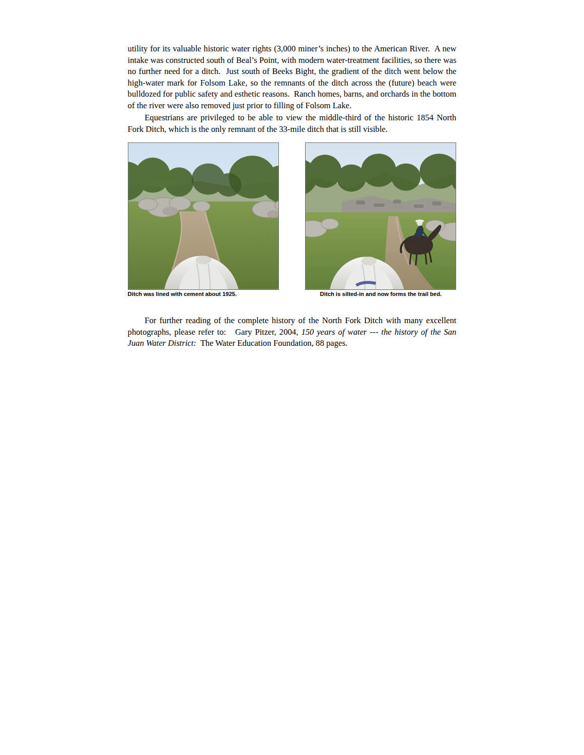utility for its valuable historic water rights (3,000 miner’s inches) to the American River. A new intake was constructed south of Beal’s Point, with modern water-treatment facilities, so there was no further need for a ditch. Just south of Beeks Bight, the gradient of the ditch went below the high-water mark for Folsom Lake, so the remnants of the ditch across the (future) beach were bulldozed for public safety and esthetic reasons. Ranch homes, barns, and orchards in the bottom of the river were also removed just prior to filling of Folsom Lake.
Equestrians are privileged to be able to view the middle-third of the historic 1854 North Fork Ditch, which is the only remnant of the 33-mile ditch that is still visible.
| Ditch was lined with cement about 1925. | | Ditch is silted-in and now forms the trail bed. |
For further reading of the complete history of the North Fork Ditch with many excellent photographs, please refer to: Gary Pitzer, 2004, 150 years of water --- the history of the San Juan Water District: The Water Education Foundation, 88 pages.